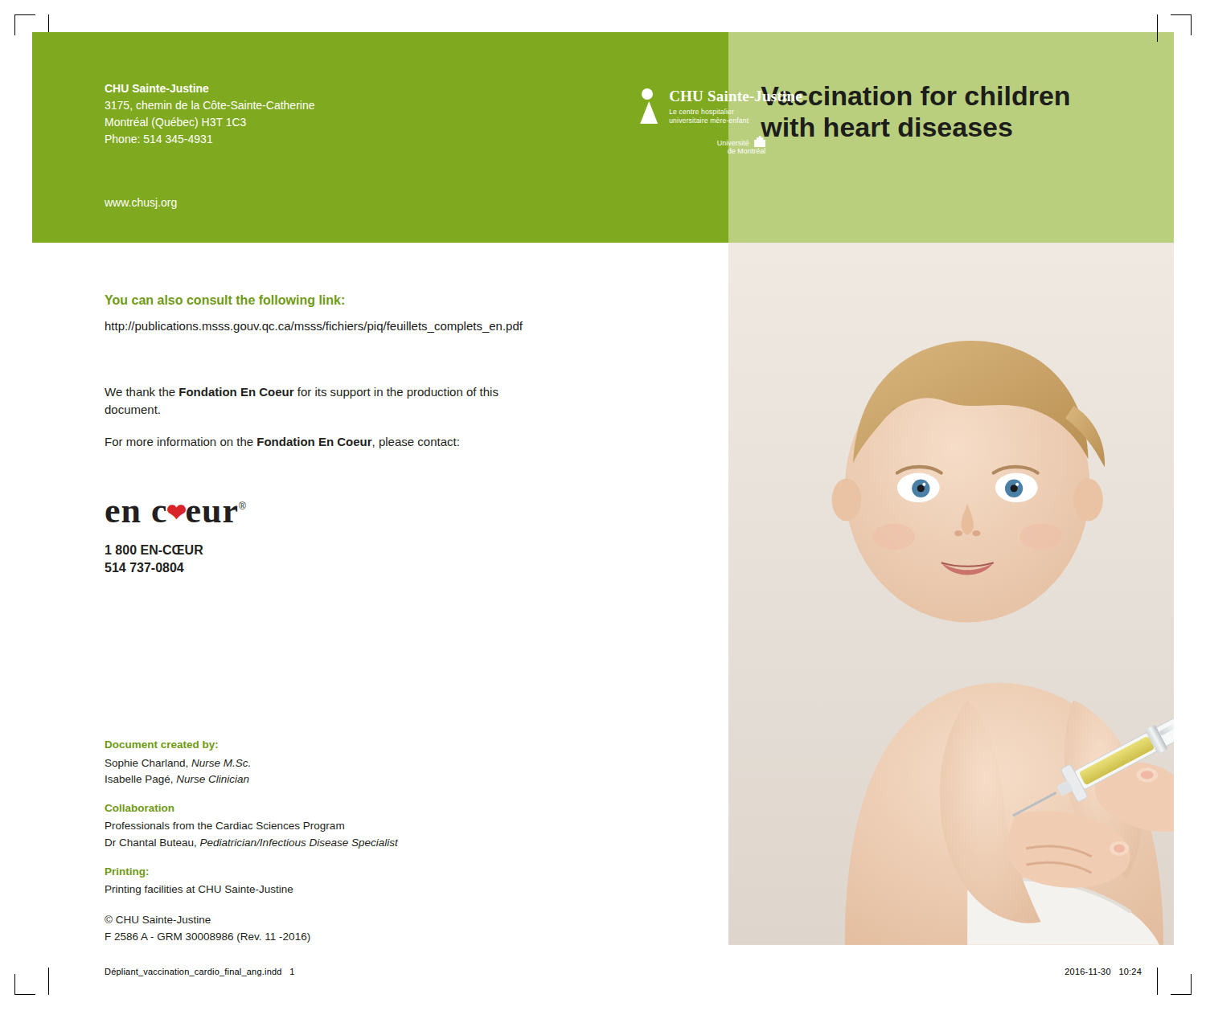CHU Sainte-Justine
3175, chemin de la Côte-Sainte-Catherine
Montréal (Québec) H3T 1C3
Phone: 514 345-4931
www.chusj.org
CHU Sainte-Justine
Le centre hospitalier
universitaire mère-enfant
Université
de Montréal
Vaccination for children
with heart diseases
You can also consult the following link:
http://publications.msss.gouv.qc.ca/msss/fichiers/piq/feuillets_complets_en.pdf
We thank the Fondation En Coeur for its support in the production of this document.
For more information on the Fondation En Coeur, please contact:
en c❤eur®
1 800 EN-CŒUR
514 737-0804
Document created by:
Sophie Charland, Nurse M.Sc.
Isabelle Pagé, Nurse Clinician
Collaboration
Professionals from the Cardiac Sciences Program
Dr Chantal Buteau, Pediatrician/Infectious Disease Specialist
Printing:
Printing facilities at CHU Sainte-Justine
© CHU Sainte-Justine
F 2586 A - GRM 30008986 (Rev. 11 -2016)
Dépliant_vaccination_cardio_final_ang.indd 1
2016-11-30 10:24